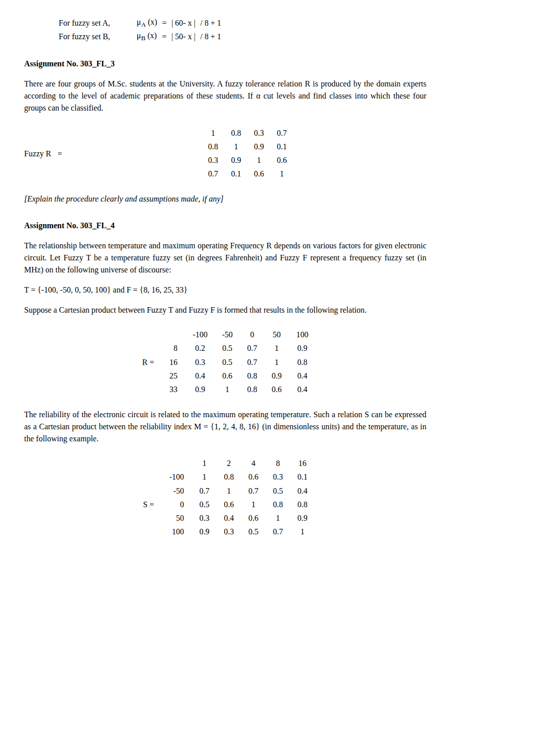| For fuzzy set A, | μ A (x) | = | / 60- x / | / 8 + 1 |
| For fuzzy set B, | μ B (x) | = | / 50- x / | / 8 + 1 |
Assignment No. 303_FL_3
There are four groups of M.Sc. students at the University. A fuzzy tolerance relation R is produced by the domain experts according to the level of academic preparations of these students. If α cut levels and find classes into which these four groups can be classified.
Fuzzy R =
| 1 | 0.8 | 0.3 | 0.7 |
| 0.8 | 1 | 0.9 | 0.1 |
| 0.3 | 0.9 | 1 | 0.6 |
| 0.7 | 0.1 | 0.6 | 1 |
[Explain the procedure clearly and assumptions made, if any]
Assignment No. 303_FL_4
The relationship between temperature and maximum operating Frequency R depends on various factors for given electronic circuit. Let Fuzzy T be a temperature fuzzy set (in degrees Fahrenheit) and Fuzzy F represent a frequency fuzzy set (in MHz) on the following universe of discourse:
T = {-100, -50, 0, 50, 100} and F = {8, 16, 25, 33}
Suppose a Cartesian product between Fuzzy T and Fuzzy F is formed that results in the following relation.
| | | -100 | -50 | 0 | 50 | 100 |
| | 8 | 0.2 | 0.5 | 0.7 | 1 | 0.9 |
| R = | 16 | 0.3 | 0.5 | 0.7 | 1 | 0.8 |
| | 25 | 0.4 | 0.6 | 0.8 | 0.9 | 0.4 |
| | 33 | 0.9 | 1 | 0.8 | 0.6 | 0.4 |
The reliability of the electronic circuit is related to the maximum operating temperature. Such a relation S can be expressed as a Cartesian product between the reliability index M = {1, 2, 4, 8, 16} (in dimensionless units) and the temperature, as in the following example.
| | | 1 | 2 | 4 | 8 | 16 |
| | -100 | 1 | 0.8 | 0.6 | 0.3 | 0.1 |
| | -50 | 0.7 | 1 | 0.7 | 0.5 | 0.4 |
| S = | 0 | 0.5 | 0.6 | 1 | 0.8 | 0.8 |
| | 50 | 0.3 | 0.4 | 0.6 | 1 | 0.9 |
| | 100 | 0.9 | 0.3 | 0.5 | 0.7 | 1 |